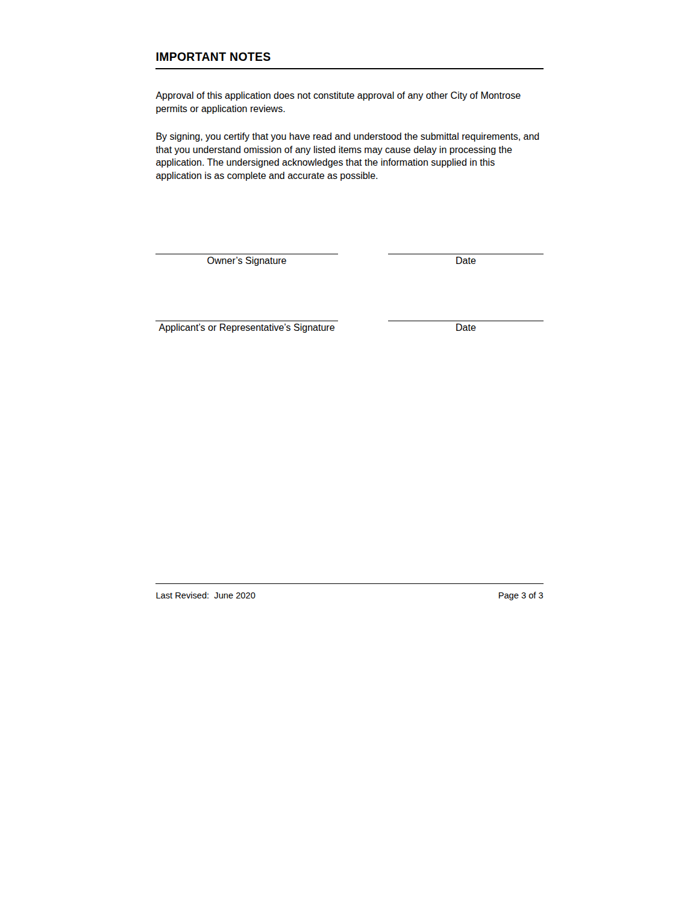IMPORTANT NOTES
Approval of this application does not constitute approval of any other City of Montrose permits or application reviews.
By signing, you certify that you have read and understood the submittal requirements, and that you understand omission of any listed items may cause delay in processing the application. The undersigned acknowledges that the information supplied in this application is as complete and accurate as possible.
| Owner’s Signature | | Date |
| Applicant’s or Representative’s Signature | | Date |
Last Revised: June 2020 Page 3 of 3